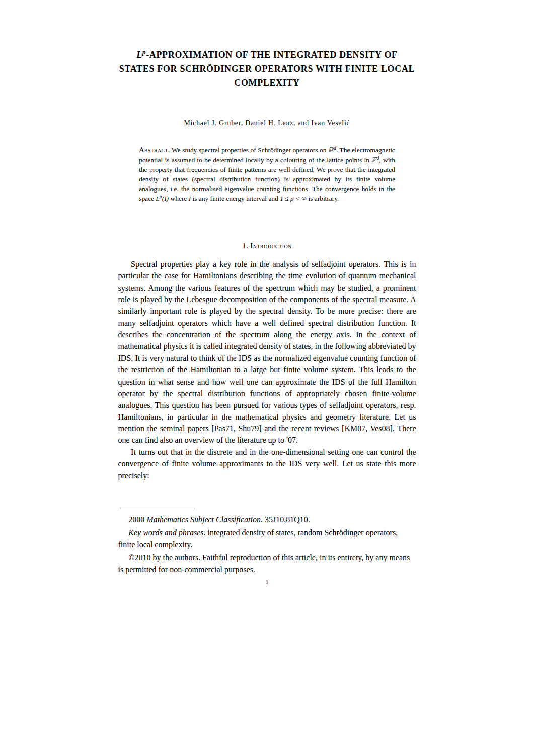Lp-Approximation of the Integrated Density of States for Schrödinger Operators with Finite Local Complexity
Michael J. Gruber, Daniel H. Lenz, and Ivan Veselić
Abstract. We study spectral properties of Schrödinger operators on ℝd. The electromagnetic potential is assumed to be determined locally by a colouring of the lattice points in ℤd, with the property that frequencies of finite patterns are well defined. We prove that the integrated density of states (spectral distribution function) is approximated by its finite volume analogues, i.e. the normalised eigenvalue counting functions. The convergence holds in the space Lp(I) where I is any finite energy interval and 1 ≤ p < ∞ is arbitrary.
1. Introduction
Spectral properties play a key role in the analysis of selfadjoint operators. This is in particular the case for Hamiltonians describing the time evolution of quantum mechanical systems. Among the various features of the spectrum which may be studied, a prominent role is played by the Lebesgue decomposition of the components of the spectral measure. A similarly important role is played by the spectral density. To be more precise: there are many selfadjoint operators which have a well defined spectral distribution function. It describes the concentration of the spectrum along the energy axis. In the context of mathematical physics it is called integrated density of states, in the following abbreviated by IDS. It is very natural to think of the IDS as the normalized eigenvalue counting function of the restriction of the Hamiltonian to a large but finite volume system. This leads to the question in what sense and how well one can approximate the IDS of the full Hamilton operator by the spectral distribution functions of appropriately chosen finite-volume analogues. This question has been pursued for various types of selfadjoint operators, resp. Hamiltonians, in particular in the mathematical physics and geometry literature. Let us mention the seminal papers [Pas71, Shu79] and the recent reviews [KM07, Ves08]. There one can find also an overview of the literature up to '07.
It turns out that in the discrete and in the one-dimensional setting one can control the convergence of finite volume approximants to the IDS very well. Let us state this more precisely:
2000 Mathematics Subject Classification. 35J10,81Q10.
Key words and phrases. integrated density of states, random Schrödinger operators, finite local complexity.
©2010 by the authors. Faithful reproduction of this article, in its entirety, by any means is permitted for non-commercial purposes.
1